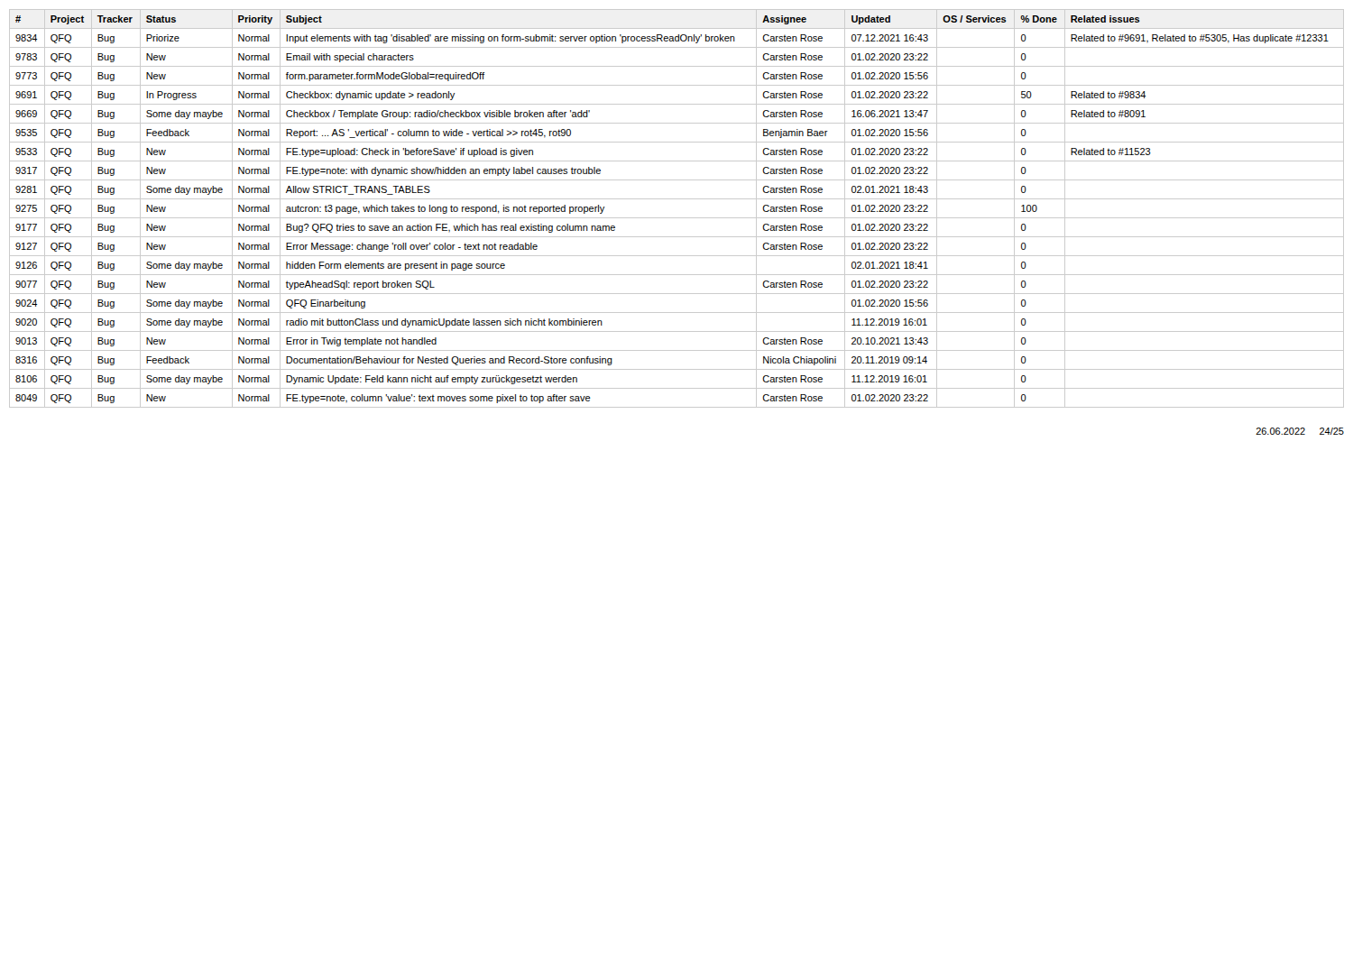| # | Project | Tracker | Status | Priority | Subject | Assignee | Updated | OS / Services | % Done | Related issues |
| --- | --- | --- | --- | --- | --- | --- | --- | --- | --- | --- |
| 9834 | QFQ | Bug | Priorize | Normal | Input elements with tag 'disabled' are missing on form-submit: server option 'processReadOnly' broken | Carsten Rose | 07.12.2021 16:43 | | 0 | Related to #9691, Related to #5305, Has duplicate #12331 |
| 9783 | QFQ | Bug | New | Normal | Email with special characters | Carsten Rose | 01.02.2020 23:22 | | 0 | |
| 9773 | QFQ | Bug | New | Normal | form.parameter.formModeGlobal=requiredOff | Carsten Rose | 01.02.2020 15:56 | | 0 | |
| 9691 | QFQ | Bug | In Progress | Normal | Checkbox: dynamic update > readonly | Carsten Rose | 01.02.2020 23:22 | | 50 | Related to #9834 |
| 9669 | QFQ | Bug | Some day maybe | Normal | Checkbox / Template Group: radio/checkbox visible broken after 'add' | Carsten Rose | 16.06.2021 13:47 | | 0 | Related to #8091 |
| 9535 | QFQ | Bug | Feedback | Normal | Report: ... AS '_vertical' - column to wide - vertical >> rot45, rot90 | Benjamin Baer | 01.02.2020 15:56 | | 0 | |
| 9533 | QFQ | Bug | New | Normal | FE.type=upload: Check in 'beforeSave' if upload is given | Carsten Rose | 01.02.2020 23:22 | | 0 | Related to #11523 |
| 9317 | QFQ | Bug | New | Normal | FE.type=note: with dynamic show/hidden an empty label causes trouble | Carsten Rose | 01.02.2020 23:22 | | 0 | |
| 9281 | QFQ | Bug | Some day maybe | Normal | Allow STRICT_TRANS_TABLES | Carsten Rose | 02.01.2021 18:43 | | 0 | |
| 9275 | QFQ | Bug | New | Normal | autcron: t3 page, which takes to long to respond, is not reported properly | Carsten Rose | 01.02.2020 23:22 | | 100 | |
| 9177 | QFQ | Bug | New | Normal | Bug? QFQ tries to save an action FE, which has real existing column name | Carsten Rose | 01.02.2020 23:22 | | 0 | |
| 9127 | QFQ | Bug | New | Normal | Error Message: change 'roll over' color - text not readable | Carsten Rose | 01.02.2020 23:22 | | 0 | |
| 9126 | QFQ | Bug | Some day maybe | Normal | hidden Form elements are present in page source | | 02.01.2021 18:41 | | 0 | |
| 9077 | QFQ | Bug | New | Normal | typeAheadSql: report broken SQL | Carsten Rose | 01.02.2020 23:22 | | 0 | |
| 9024 | QFQ | Bug | Some day maybe | Normal | QFQ Einarbeitung | | 01.02.2020 15:56 | | 0 | |
| 9020 | QFQ | Bug | Some day maybe | Normal | radio mit buttonClass und dynamicUpdate lassen sich nicht kombinieren | | 11.12.2019 16:01 | | 0 | |
| 9013 | QFQ | Bug | New | Normal | Error in Twig template not handled | Carsten Rose | 20.10.2021 13:43 | | 0 | |
| 8316 | QFQ | Bug | Feedback | Normal | Documentation/Behaviour for Nested Queries and Record-Store confusing | Nicola Chiapolini | 20.11.2019 09:14 | | 0 | |
| 8106 | QFQ | Bug | Some day maybe | Normal | Dynamic Update: Feld kann nicht auf empty zurückgesetzt werden | Carsten Rose | 11.12.2019 16:01 | | 0 | |
| 8049 | QFQ | Bug | New | Normal | FE.type=note, column 'value': text moves some pixel to top after save | Carsten Rose | 01.02.2020 23:22 | | 0 | |
26.06.2022 24/25